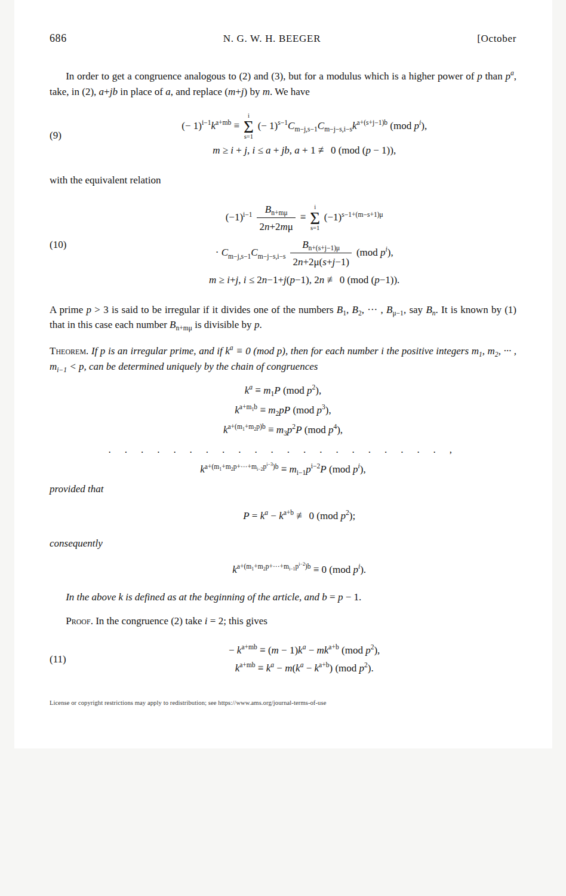686 N. G. W. H. BEEGER [October
In order to get a congruence analogous to (2) and (3), but for a modulus which is a higher power of p than pa, take, in (2), a+jb in place of a, and replace (m+j) by m. We have
(9)
(− 1)i−1ka+mb ≡ iΣs=1 (− 1)s−1Cm−j,s−1Cm−j−s,i−ska+(s+j−1)b (mod pi),
m ≥ i + j, i ≤ a + jb, a + 1 ≢ 0 (mod (p − 1)),
with the equivalent relation
(10)
(−1)i−1 Bn+mμ 2n+2mμ ≡ iΣs=1 (−1)s−1+(m−s+1)μ
· Cm−j,s−1Cm−j−s,i−s Bn+(s+j−1)μ 2n+2μ(s+j−1) (mod pi),
m ≥ i+j, i ≤ 2n−1+j(p−1), 2n ≢ 0 (mod (p−1)).
A prime p > 3 is said to be irregular if it divides one of the numbers B1, B2, ··· , Bμ−1, say Bn. It is known by (1) that in this case each number Bn+mμ is divisible by p.
Theorem. If p is an irregular prime, and if ka ≡ 0 (mod p), then for each number i the positive integers m1, m2, ··· , mi−1 < p, can be determined uniquely by the chain of congruences
ka ≡ m1P (mod p2),
ka+m1b ≡ m2pP (mod p3),
ka+(m1+m2p)b ≡ m3p2P (mod p4),
. . . . . . . . . . . . . . . . . . . . . ,
ka+(m1+m2p+···+mi−2pi−3)b ≡ mi−1pi−2P (mod pi),
provided that
P = ka − ka+b ≢ 0 (mod p2);
consequently
ka+(m1+m2p+···+mi−1pi−2)b ≡ 0 (mod pi).
In the above k is defined as at the beginning of the article, and b = p − 1.
Proof. In the congruence (2) take i = 2; this gives
(11)
− ka+mb ≡ (m − 1)ka − mka+b (mod p2),
ka+mb ≡ ka − m(ka − ka+b) (mod p2).
License or copyright restrictions may apply to redistribution; see https://www.ams.org/journal-terms-of-use